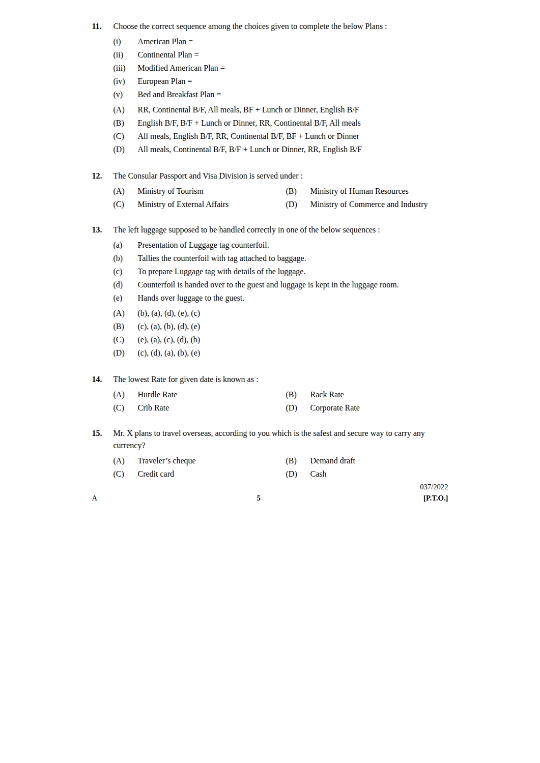11.
Choose the correct sequence among the choices given to complete the below Plans :
(i) American Plan =
(ii) Continental Plan =
(iii) Modified American Plan =
(iv) European Plan =
(v) Bed and Breakfast Plan =
(A) RR, Continental B/F, All meals, BF + Lunch or Dinner, English B/F
(B) English B/F, B/F + Lunch or Dinner, RR, Continental B/F, All meals
(C) All meals, English B/F, RR, Continental B/F, BF + Lunch or Dinner
(D) All meals, Continental B/F, B/F + Lunch or Dinner, RR, English B/F
12.
The Consular Passport and Visa Division is served under :
(A) Ministry of Tourism
(B) Ministry of Human Resources
(C) Ministry of External Affairs
(D) Ministry of Commerce and Industry
13.
The left luggage supposed to be handled correctly in one of the below sequences :
(a) Presentation of Luggage tag counterfoil.
(b) Tallies the counterfoil with tag attached to baggage.
(c) To prepare Luggage tag with details of the luggage.
(d) Counterfoil is handed over to the guest and luggage is kept in the luggage room.
(e) Hands over luggage to the guest.
(A)(b), (a), (d), (e), (c)
(B)(c), (a), (b), (d), (e)
(C)(e), (a), (c), (d), (b)
(D)(c), (d), (a), (b), (e)
14.
The lowest Rate for given date is known as :
(A) Hurdle Rate
(B) Rack Rate
(C) Crib Rate
(D) Corporate Rate
15.
Mr. X plans to travel overseas, according to you which is the safest and secure way to carry any currency?
(A) Traveler’s cheque
(B) Demand draft
(C) Credit card
(D) Cash
A
5
037/2022 [P.T.O.]